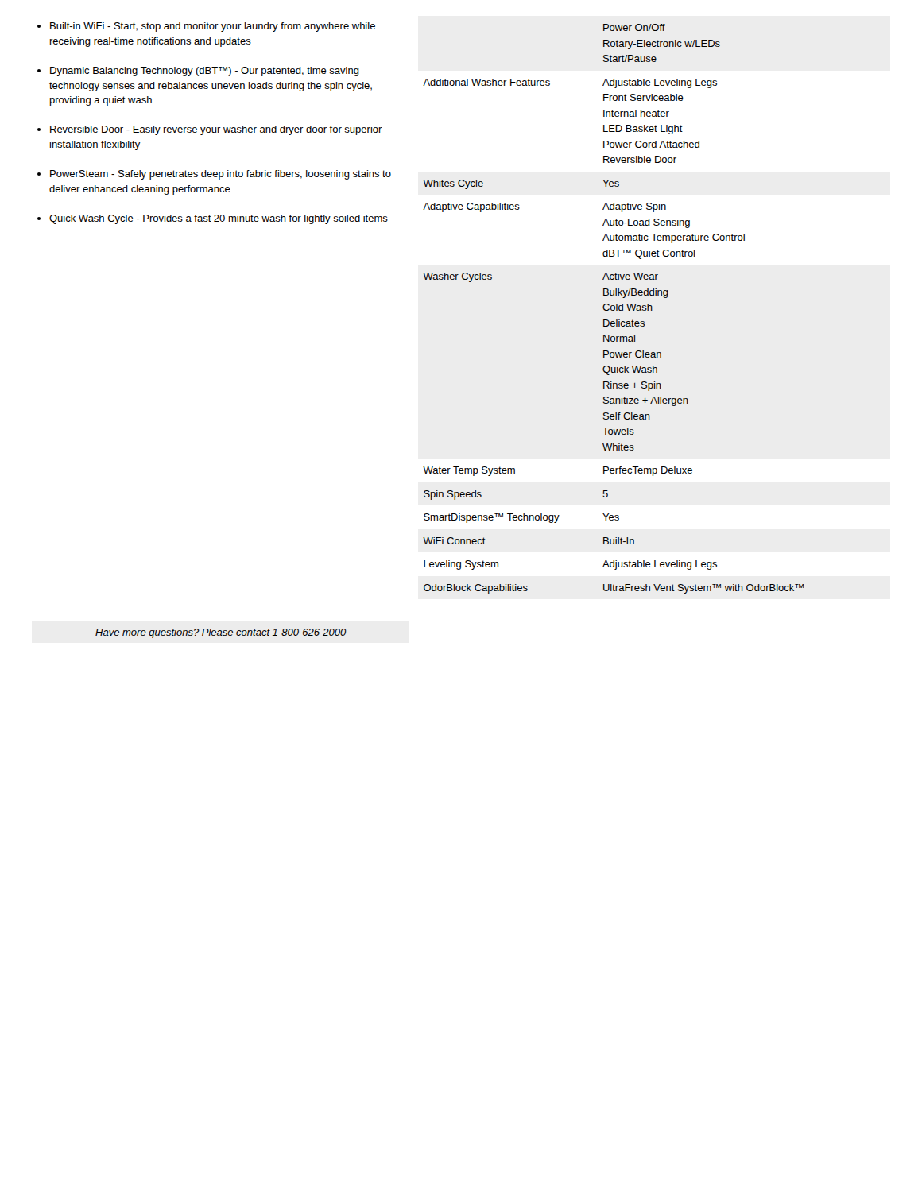Built-in WiFi - Start, stop and monitor your laundry from anywhere while receiving real-time notifications and updates
Dynamic Balancing Technology (dBT™) - Our patented, time saving technology senses and rebalances uneven loads during the spin cycle, providing a quiet wash
Reversible Door - Easily reverse your washer and dryer door for superior installation flexibility
PowerSteam - Safely penetrates deep into fabric fibers, loosening stains to deliver enhanced cleaning performance
Quick Wash Cycle - Provides a fast 20 minute wash for lightly soiled items
| | Power On/Off Rotary-Electronic w/LEDs Start/Pause |
| Additional Washer Features | Adjustable Leveling Legs Front Serviceable Internal heater LED Basket Light Power Cord Attached Reversible Door |
| Whites Cycle | Yes |
| Adaptive Capabilities | Adaptive Spin Auto-Load Sensing Automatic Temperature Control dBT™ Quiet Control |
| Washer Cycles | Active Wear Bulky/Bedding Cold Wash Delicates Normal Power Clean Quick Wash Rinse + Spin Sanitize + Allergen Self Clean Towels Whites |
| Water Temp System | PerfecTemp Deluxe |
| Spin Speeds | 5 |
| SmartDispense™ Technology | Yes |
| WiFi Connect | Built-In |
| Leveling System | Adjustable Leveling Legs |
| OdorBlock Capabilities | UltraFresh Vent System™ with OdorBlock™ |
Have more questions? Please contact 1-800-626-2000